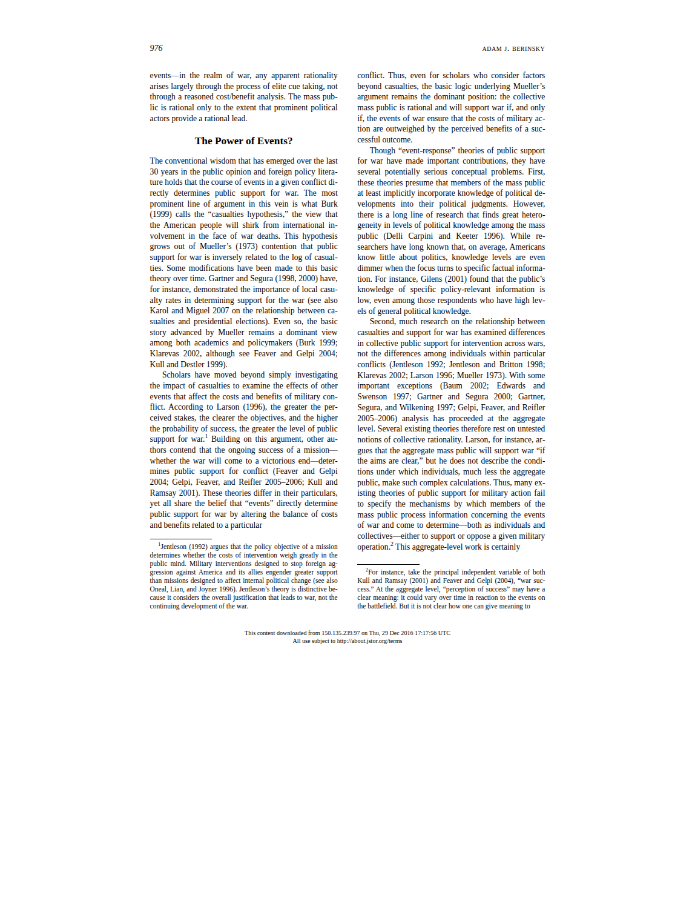976 adam j. berinsky
events—in the realm of war, any apparent rationality arises largely through the process of elite cue taking, not through a reasoned cost/benefit analysis. The mass public is rational only to the extent that prominent political actors provide a rational lead.
The Power of Events?
The conventional wisdom that has emerged over the last 30 years in the public opinion and foreign policy literature holds that the course of events in a given conflict directly determines public support for war. The most prominent line of argument in this vein is what Burk (1999) calls the “casualties hypothesis,” the view that the American people will shirk from international involvement in the face of war deaths. This hypothesis grows out of Mueller’s (1973) contention that public support for war is inversely related to the log of casualties. Some modifications have been made to this basic theory over time. Gartner and Segura (1998, 2000) have, for instance, demonstrated the importance of local casualty rates in determining support for the war (see also Karol and Miguel 2007 on the relationship between casualties and presidential elections). Even so, the basic story advanced by Mueller remains a dominant view among both academics and policymakers (Burk 1999; Klarevas 2002, although see Feaver and Gelpi 2004; Kull and Destler 1999).
Scholars have moved beyond simply investigating the impact of casualties to examine the effects of other events that affect the costs and benefits of military conflict. According to Larson (1996), the greater the perceived stakes, the clearer the objectives, and the higher the probability of success, the greater the level of public support for war.1 Building on this argument, other authors contend that the ongoing success of a mission—whether the war will come to a victorious end—determines public support for conflict (Feaver and Gelpi 2004; Gelpi, Feaver, and Reifler 2005–2006; Kull and Ramsay 2001). These theories differ in their particulars, yet all share the belief that “events” directly determine public support for war by altering the balance of costs and benefits related to a particular
1Jentleson (1992) argues that the policy objective of a mission determines whether the costs of intervention weigh greatly in the public mind. Military interventions designed to stop foreign aggression against America and its allies engender greater support than missions designed to affect internal political change (see also Oneal, Lian, and Joyner 1996). Jentleson’s theory is distinctive because it considers the overall justification that leads to war, not the continuing development of the war.
conflict. Thus, even for scholars who consider factors beyond casualties, the basic logic underlying Mueller’s argument remains the dominant position: the collective mass public is rational and will support war if, and only if, the events of war ensure that the costs of military action are outweighed by the perceived benefits of a successful outcome.
Though “event-response” theories of public support for war have made important contributions, they have several potentially serious conceptual problems. First, these theories presume that members of the mass public at least implicitly incorporate knowledge of political developments into their political judgments. However, there is a long line of research that finds great heterogeneity in levels of political knowledge among the mass public (Delli Carpini and Keeter 1996). While researchers have long known that, on average, Americans know little about politics, knowledge levels are even dimmer when the focus turns to specific factual information. For instance, Gilens (2001) found that the public’s knowledge of specific policy-relevant information is low, even among those respondents who have high levels of general political knowledge.
Second, much research on the relationship between casualties and support for war has examined differences in collective public support for intervention across wars, not the differences among individuals within particular conflicts (Jentleson 1992; Jentleson and Britton 1998; Klarevas 2002; Larson 1996; Mueller 1973). With some important exceptions (Baum 2002; Edwards and Swenson 1997; Gartner and Segura 2000; Gartner, Segura, and Wilkening 1997; Gelpi, Feaver, and Reifler 2005–2006) analysis has proceeded at the aggregate level. Several existing theories therefore rest on untested notions of collective rationality. Larson, for instance, argues that the aggregate mass public will support war “if the aims are clear,” but he does not describe the conditions under which individuals, much less the aggregate public, make such complex calculations. Thus, many existing theories of public support for military action fail to specify the mechanisms by which members of the mass public process information concerning the events of war and come to determine—both as individuals and collectives—either to support or oppose a given military operation.2 This aggregate-level work is certainly
2For instance, take the principal independent variable of both Kull and Ramsay (2001) and Feaver and Gelpi (2004), “war success.” At the aggregate level, “perception of success” may have a clear meaning: it could vary over time in reaction to the events on the battlefield. But it is not clear how one can give meaning to
This content downloaded from 150.135.239.97 on Thu, 29 Dec 2016 17:17:56 UTC
All use subject to http://about.jstor.org/terms